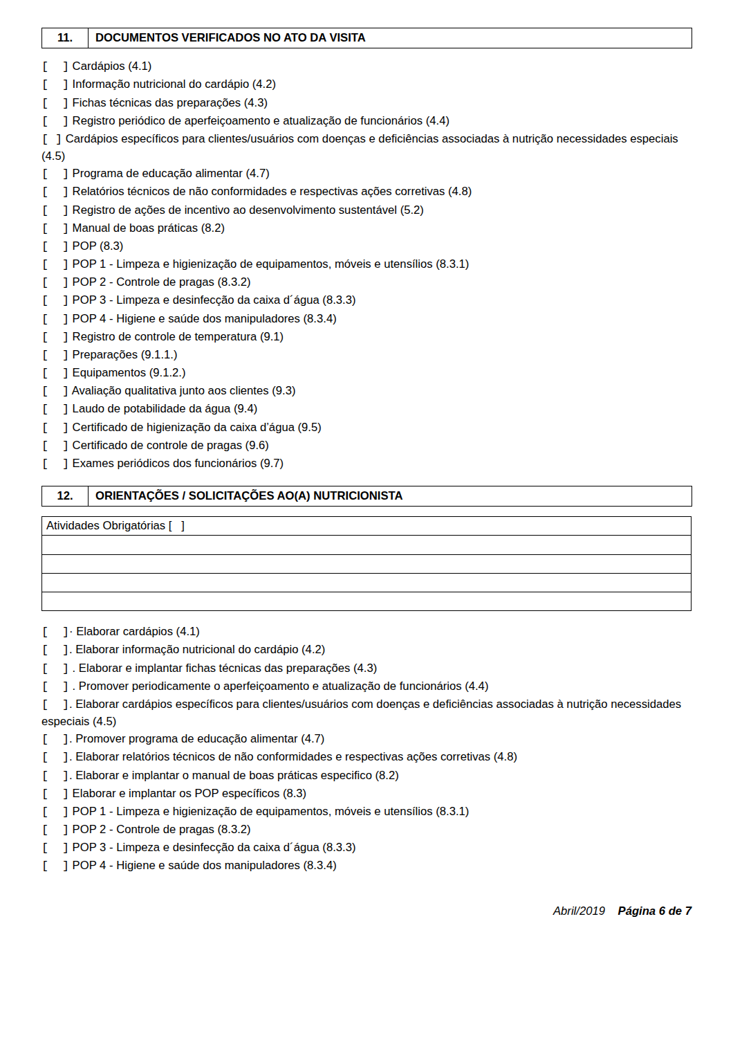11.
DOCUMENTOS VERIFICADOS NO ATO DA VISITA
[ ] Cardápios (4.1)
[ ] Informação nutricional do cardápio (4.2)
[ ] Fichas técnicas das preparações (4.3)
[ ] Registro periódico de aperfeiçoamento e atualização de funcionários (4.4)
[ ] Cardápios específicos para clientes/usuários com doenças e deficiências associadas à nutrição necessidades especiais (4.5)
[ ] Programa de educação alimentar (4.7)
[ ] Relatórios técnicos de não conformidades e respectivas ações corretivas (4.8)
[ ] Registro de ações de incentivo ao desenvolvimento sustentável (5.2)
[ ] Manual de boas práticas (8.2)
[ ] POP (8.3)
[ ] POP 1 - Limpeza e higienização de equipamentos, móveis e utensílios (8.3.1)
[ ] POP 2 - Controle de pragas (8.3.2)
[ ] POP 3 - Limpeza e desinfecção da caixa d´água (8.3.3)
[ ] POP 4 - Higiene e saúde dos manipuladores (8.3.4)
[ ] Registro de controle de temperatura (9.1)
[ ] Preparações (9.1.1.)
[ ] Equipamentos (9.1.2.)
[ ] Avaliação qualitativa junto aos clientes (9.3)
[ ] Laudo de potabilidade da água (9.4)
[ ] Certificado de higienização da caixa d’água (9.5)
[ ] Certificado de controle de pragas (9.6)
[ ] Exames periódicos dos funcionários (9.7)
12.
ORIENTAÇÕES / SOLICITAÇÕES AO(A) NUTRICIONISTA
| Atividades Obrigatórias [ ] |
[ ]· Elaborar cardápios (4.1)
[ ]. Elaborar informação nutricional do cardápio (4.2)
[ ] . Elaborar e implantar fichas técnicas das preparações (4.3)
[ ] . Promover periodicamente o aperfeiçoamento e atualização de funcionários (4.4)
[ ]. Elaborar cardápios específicos para clientes/usuários com doenças e deficiências associadas à nutrição necessidades especiais (4.5)
[ ]. Promover programa de educação alimentar (4.7)
[ ]. Elaborar relatórios técnicos de não conformidades e respectivas ações corretivas (4.8)
[ ]. Elaborar e implantar o manual de boas práticas especifico (8.2)
[ ] Elaborar e implantar os POP específicos (8.3)
[ ] POP 1 - Limpeza e higienização de equipamentos, móveis e utensílios (8.3.1)
[ ] POP 2 - Controle de pragas (8.3.2)
[ ] POP 3 - Limpeza e desinfecção da caixa d´água (8.3.3)
[ ] POP 4 - Higiene e saúde dos manipuladores (8.3.4)
Abril/2019 Página 6 de 7